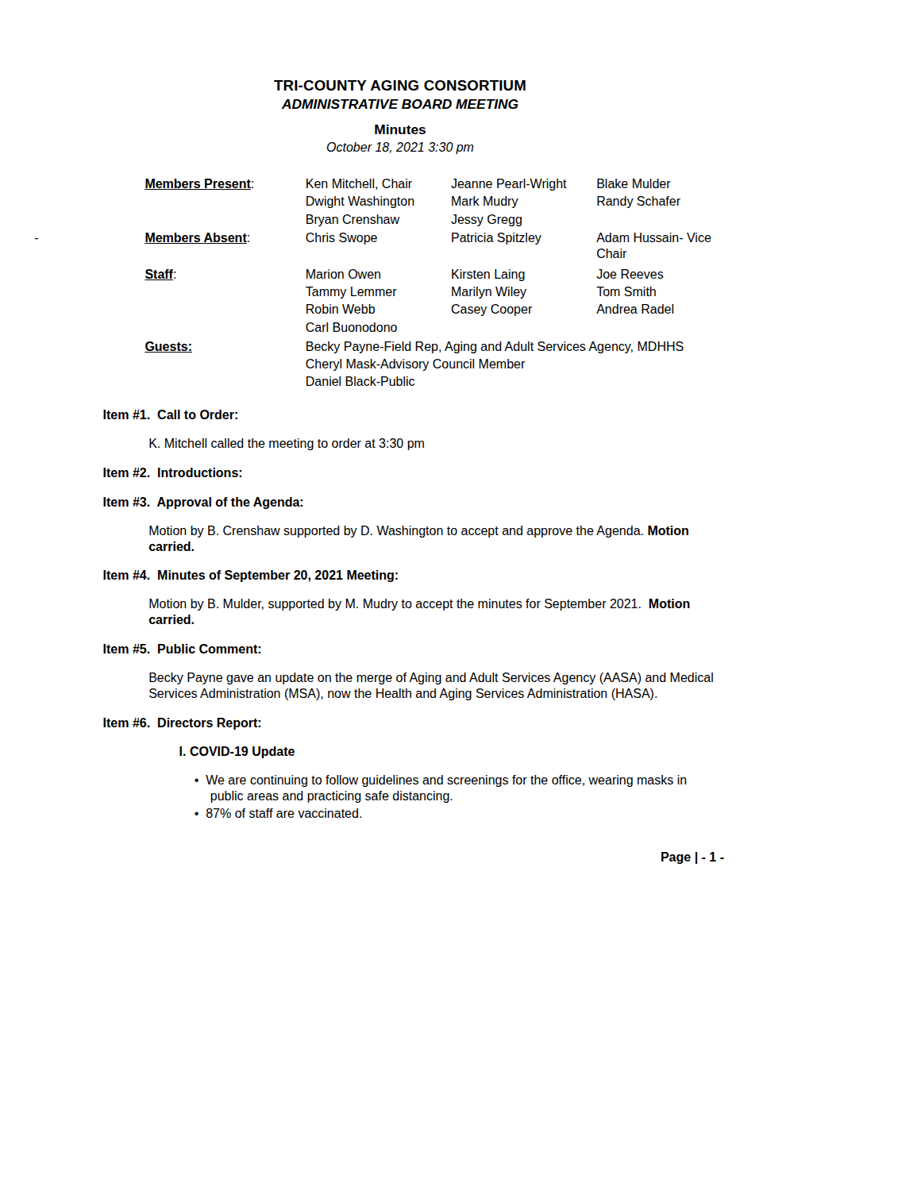TRI-COUNTY AGING CONSORTIUM
ADMINISTRATIVE BOARD MEETING
Minutes
October 18, 2021 3:30 pm
| Members Present : | Ken Mitchell, Chair | Jeanne Pearl-Wright | Blake Mulder |
| | Dwight Washington | Mark Mudry | Randy Schafer |
| | Bryan Crenshaw | Jessy Gregg | |
| Members Absent : | Chris Swope | Patricia Spitzley | Adam Hussain- Vice Chair |
| Staff : | Marion Owen | Kirsten Laing | Joe Reeves |
| | Tammy Lemmer | Marilyn Wiley | Tom Smith |
| | Robin Webb | Casey Cooper | Andrea Radel |
| | Carl Buonodono | | |
| Guests: | Becky Payne-Field Rep, Aging and Adult Services Agency, MDHHS |
| | Cheryl Mask-Advisory Council Member |
| | Daniel Black-Public |
Item #1. Call to Order:
K. Mitchell called the meeting to order at 3:30 pm
Item #2. Introductions:
Item #3. Approval of the Agenda:
Motion by B. Crenshaw supported by D. Washington to accept and approve the Agenda. Motion carried.
Item #4. Minutes of September 20, 2021 Meeting:
Motion by B. Mulder, supported by M. Mudry to accept the minutes for September 2021. Motion carried.
Item #5. Public Comment:
Becky Payne gave an update on the merge of Aging and Adult Services Agency (AASA) and Medical Services Administration (MSA), now the Health and Aging Services Administration (HASA).
Item #6. Directors Report:
I. COVID-19 Update
We are continuing to follow guidelines and screenings for the office, wearing masks in public areas and practicing safe distancing.
87% of staff are vaccinated.
Page | - 1 -